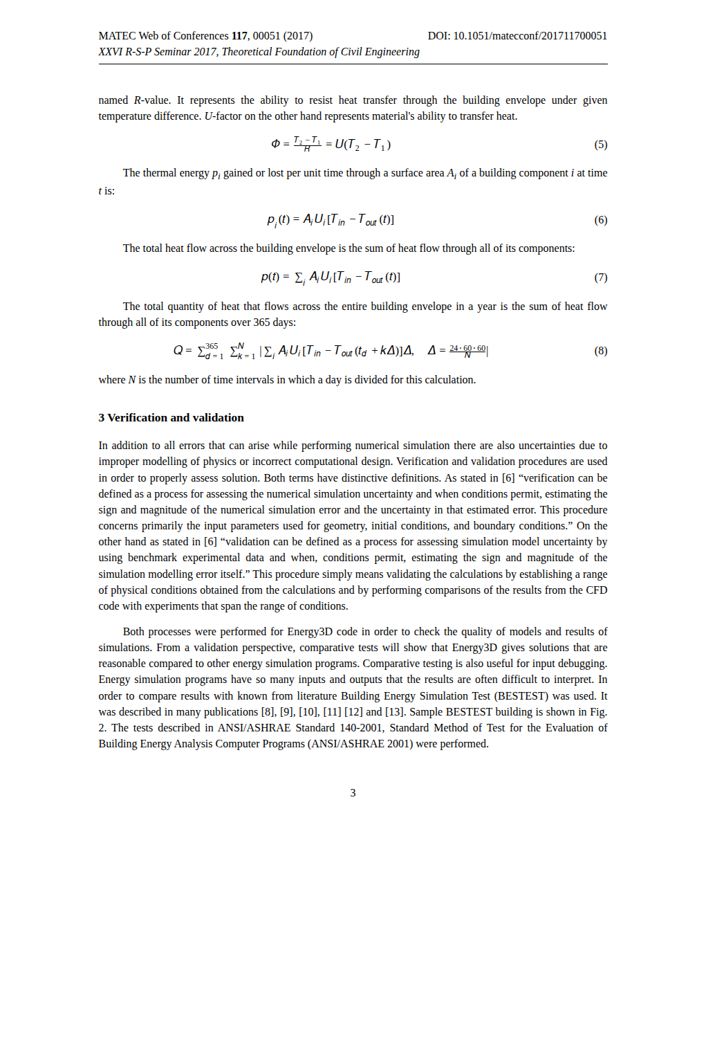MATEC Web of Conferences 117, 00051 (2017) DOI: 10.1051/matecconf/201711700051
XXVI R-S-P Seminar 2017, Theoretical Foundation of Civil Engineering
named R-value. It represents the ability to resist heat transfer through the building envelope under given temperature difference. U-factor on the other hand represents material's ability to transfer heat.
Φ = T2 − T1 R = U ( T2 − T1 )
(5)
The thermal energy pi gained or lost per unit time through a surface area Ai of a building component i at time t is:
pi (t) = Ai Ui [ Tin − Tout (t) ]
(6)
The total heat flow across the building envelope is the sum of heat flow through all of its components:
p (t) = ∑ i Ai Ui [ Tin − Tout (t) ]
(7)
The total quantity of heat that flows across the entire building envelope in a year is the sum of heat flow through all of its components over 365 days:
Q = ∑ d=1 365 ∑ k=1 N | ∑ i Ai Ui [ Tin − Tout ( td + kΔ ) ] Δ , Δ = 24⋅60⋅60 N |
(8)
where N is the number of time intervals in which a day is divided for this calculation.
3 Verification and validation
In addition to all errors that can arise while performing numerical simulation there are also uncertainties due to improper modelling of physics or incorrect computational design. Verification and validation procedures are used in order to properly assess solution. Both terms have distinctive definitions. As stated in [6] “verification can be defined as a process for assessing the numerical simulation uncertainty and when conditions permit, estimating the sign and magnitude of the numerical simulation error and the uncertainty in that estimated error. This procedure concerns primarily the input parameters used for geometry, initial conditions, and boundary conditions.” On the other hand as stated in [6] “validation can be defined as a process for assessing simulation model uncertainty by using benchmark experimental data and when, conditions permit, estimating the sign and magnitude of the simulation modelling error itself.” This procedure simply means validating the calculations by establishing a range of physical conditions obtained from the calculations and by performing comparisons of the results from the CFD code with experiments that span the range of conditions.
Both processes were performed for Energy3D code in order to check the quality of models and results of simulations. From a validation perspective, comparative tests will show that Energy3D gives solutions that are reasonable compared to other energy simulation programs. Comparative testing is also useful for input debugging. Energy simulation programs have so many inputs and outputs that the results are often difficult to interpret. In order to compare results with known from literature Building Energy Simulation Test (BESTEST) was used. It was described in many publications [8], [9], [10], [11] [12] and [13]. Sample BESTEST building is shown in Fig. 2. The tests described in ANSI/ASHRAE Standard 140-2001, Standard Method of Test for the Evaluation of Building Energy Analysis Computer Programs (ANSI/ASHRAE 2001) were performed.
3